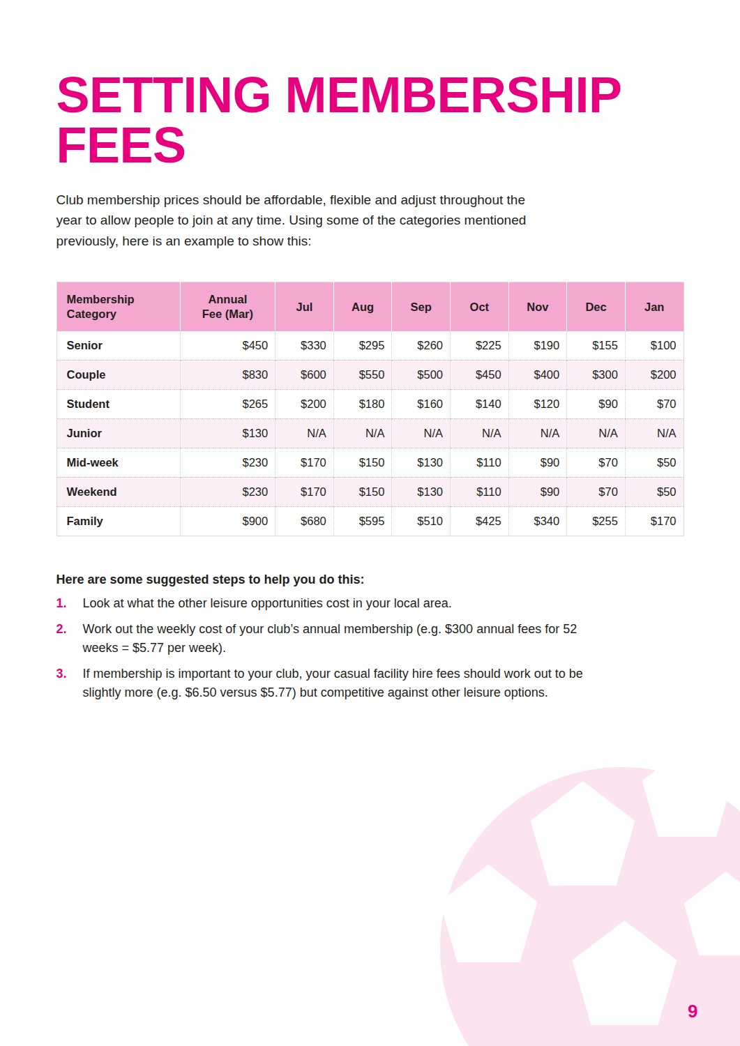Setting Membership Fees
Club membership prices should be affordable, flexible and adjust throughout the year to allow people to join at any time. Using some of the categories mentioned previously, here is an example to show this:
| Membership Category | Annual Fee (Mar) | Jul | Aug | Sep | Oct | Nov | Dec | Jan |
| --- | --- | --- | --- | --- | --- | --- | --- | --- |
| Senior | $450 | $330 | $295 | $260 | $225 | $190 | $155 | $100 |
| Couple | $830 | $600 | $550 | $500 | $450 | $400 | $300 | $200 |
| Student | $265 | $200 | $180 | $160 | $140 | $120 | $90 | $70 |
| Junior | $130 | N/A | N/A | N/A | N/A | N/A | N/A | N/A |
| Mid-week | $230 | $170 | $150 | $130 | $110 | $90 | $70 | $50 |
| Weekend | $230 | $170 | $150 | $130 | $110 | $90 | $70 | $50 |
| Family | $900 | $680 | $595 | $510 | $425 | $340 | $255 | $170 |
Here are some suggested steps to help you do this:
Look at what the other leisure opportunities cost in your local area.
Work out the weekly cost of your club’s annual membership (e.g. $300 annual fees for 52 weeks = $5.77 per week).
If membership is important to your club, your casual facility hire fees should work out to be slightly more (e.g. $6.50 versus $5.77) but competitive against other leisure options.
9